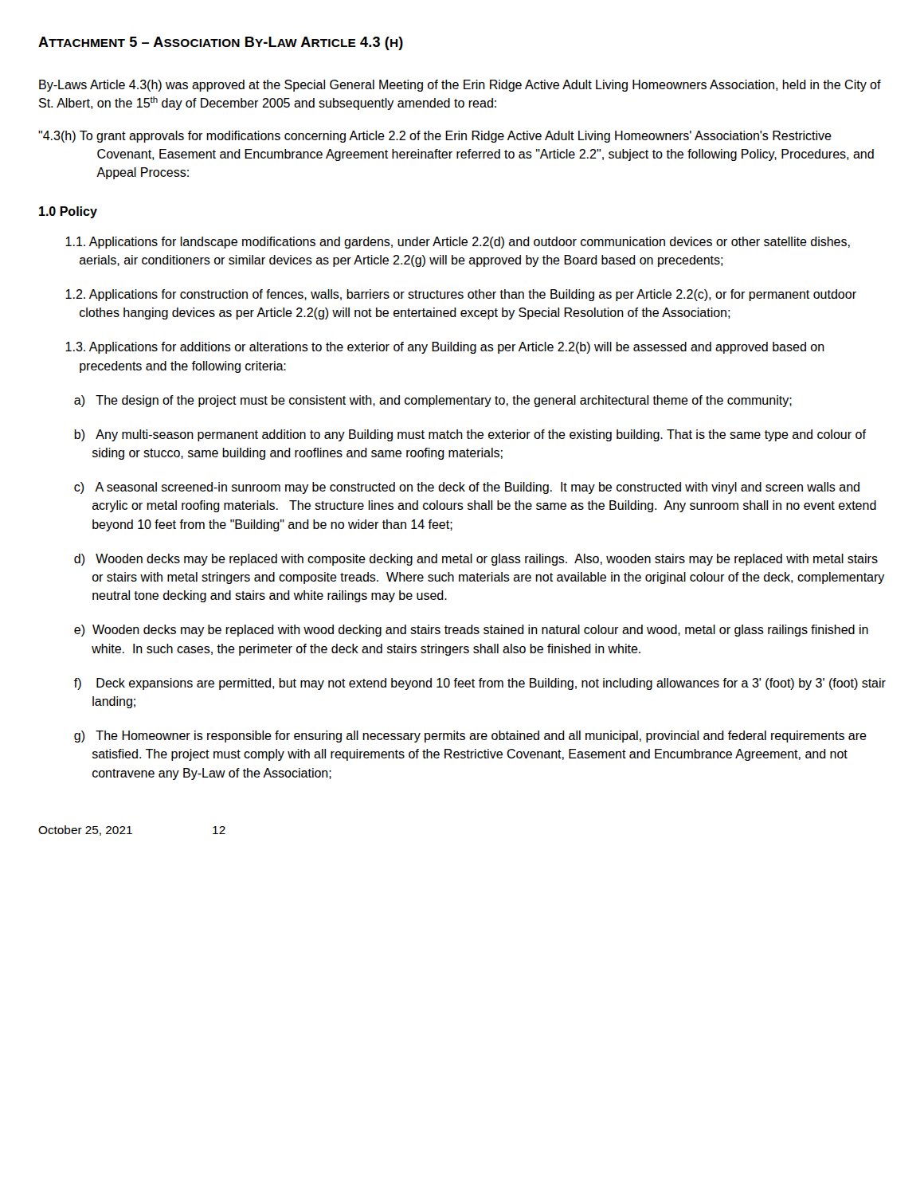ATTACHMENT 5 – ASSOCIATION BY-LAW ARTICLE 4.3 (H)
By-Laws Article 4.3(h) was approved at the Special General Meeting of the Erin Ridge Active Adult Living Homeowners Association, held in the City of St. Albert, on the 15th day of December 2005 and subsequently amended to read:
"4.3(h) To grant approvals for modifications concerning Article 2.2 of the Erin Ridge Active Adult Living Homeowners' Association's Restrictive Covenant, Easement and Encumbrance Agreement hereinafter referred to as "Article 2.2", subject to the following Policy, Procedures, and Appeal Process:
1.0 Policy
1.1. Applications for landscape modifications and gardens, under Article 2.2(d) and outdoor communication devices or other satellite dishes, aerials, air conditioners or similar devices as per Article 2.2(g) will be approved by the Board based on precedents;
1.2. Applications for construction of fences, walls, barriers or structures other than the Building as per Article 2.2(c), or for permanent outdoor clothes hanging devices as per Article 2.2(g) will not be entertained except by Special Resolution of the Association;
1.3. Applications for additions or alterations to the exterior of any Building as per Article 2.2(b) will be assessed and approved based on precedents and the following criteria:
a) The design of the project must be consistent with, and complementary to, the general architectural theme of the community;
b) Any multi-season permanent addition to any Building must match the exterior of the existing building. That is the same type and colour of siding or stucco, same building and rooflines and same roofing materials;
c) A seasonal screened-in sunroom may be constructed on the deck of the Building. It may be constructed with vinyl and screen walls and acrylic or metal roofing materials. The structure lines and colours shall be the same as the Building. Any sunroom shall in no event extend beyond 10 feet from the "Building" and be no wider than 14 feet;
d) Wooden decks may be replaced with composite decking and metal or glass railings. Also, wooden stairs may be replaced with metal stairs or stairs with metal stringers and composite treads. Where such materials are not available in the original colour of the deck, complementary neutral tone decking and stairs and white railings may be used.
e) Wooden decks may be replaced with wood decking and stairs treads stained in natural colour and wood, metal or glass railings finished in white. In such cases, the perimeter of the deck and stairs stringers shall also be finished in white.
f) Deck expansions are permitted, but may not extend beyond 10 feet from the Building, not including allowances for a 3' (foot) by 3' (foot) stair landing;
g) The Homeowner is responsible for ensuring all necessary permits are obtained and all municipal, provincial and federal requirements are satisfied. The project must comply with all requirements of the Restrictive Covenant, Easement and Encumbrance Agreement, and not contravene any By-Law of the Association;
October 25, 202112